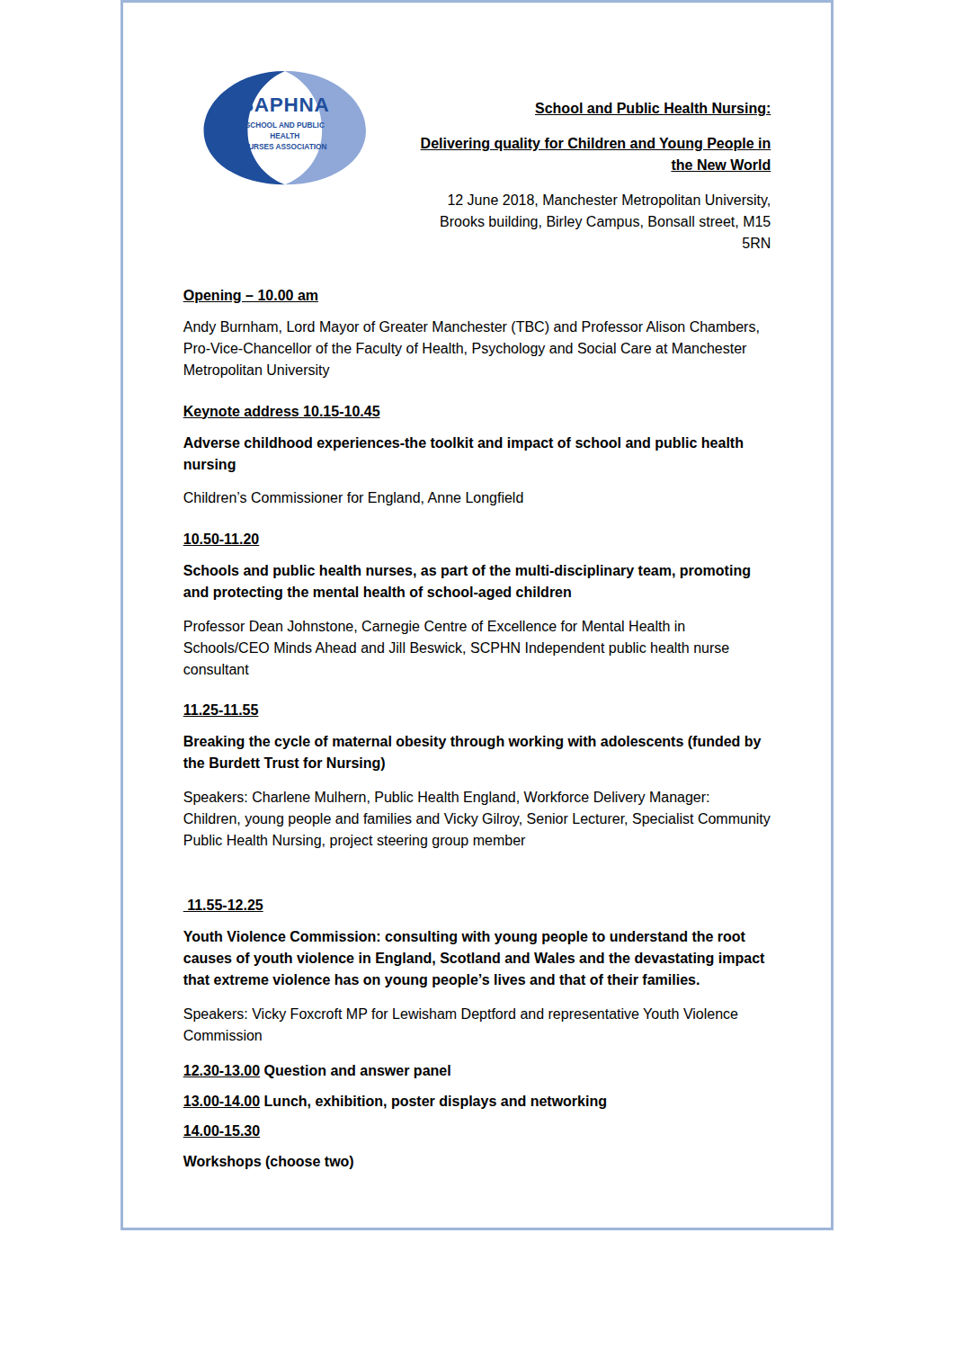SAPHNA SCHOOL AND PUBLIC HEALTH NURSES ASSOCIATION
School and Public Health Nursing:
Delivering quality for Children and Young People in the New World
12 June 2018, Manchester Metropolitan University, Brooks building, Birley Campus, Bonsall street, M15 5RN
Opening – 10.00 am
Andy Burnham, Lord Mayor of Greater Manchester (TBC) and Professor Alison Chambers, Pro-Vice-Chancellor of the Faculty of Health, Psychology and Social Care at Manchester Metropolitan University
Keynote address 10.15-10.45
Adverse childhood experiences-the toolkit and impact of school and public health nursing
Children’s Commissioner for England, Anne Longfield
10.50-11.20
Schools and public health nurses, as part of the multi-disciplinary team, promoting and protecting the mental health of school-aged children
Professor Dean Johnstone, Carnegie Centre of Excellence for Mental Health in Schools/CEO Minds Ahead and Jill Beswick, SCPHN Independent public health nurse consultant
11.25-11.55
Breaking the cycle of maternal obesity through working with adolescents (funded by the Burdett Trust for Nursing)
Speakers: Charlene Mulhern, Public Health England, Workforce Delivery Manager: Children, young people and families and Vicky Gilroy, Senior Lecturer, Specialist Community Public Health Nursing, project steering group member
11.55-12.25
Youth Violence Commission: consulting with young people to understand the root causes of youth violence in England, Scotland and Wales and the devastating impact that extreme violence has on young people’s lives and that of their families.
Speakers: Vicky Foxcroft MP for Lewisham Deptford and representative Youth Violence Commission
12.30-13.00 Question and answer panel
13.00-14.00 Lunch, exhibition, poster displays and networking
14.00-15.30
Workshops (choose two)